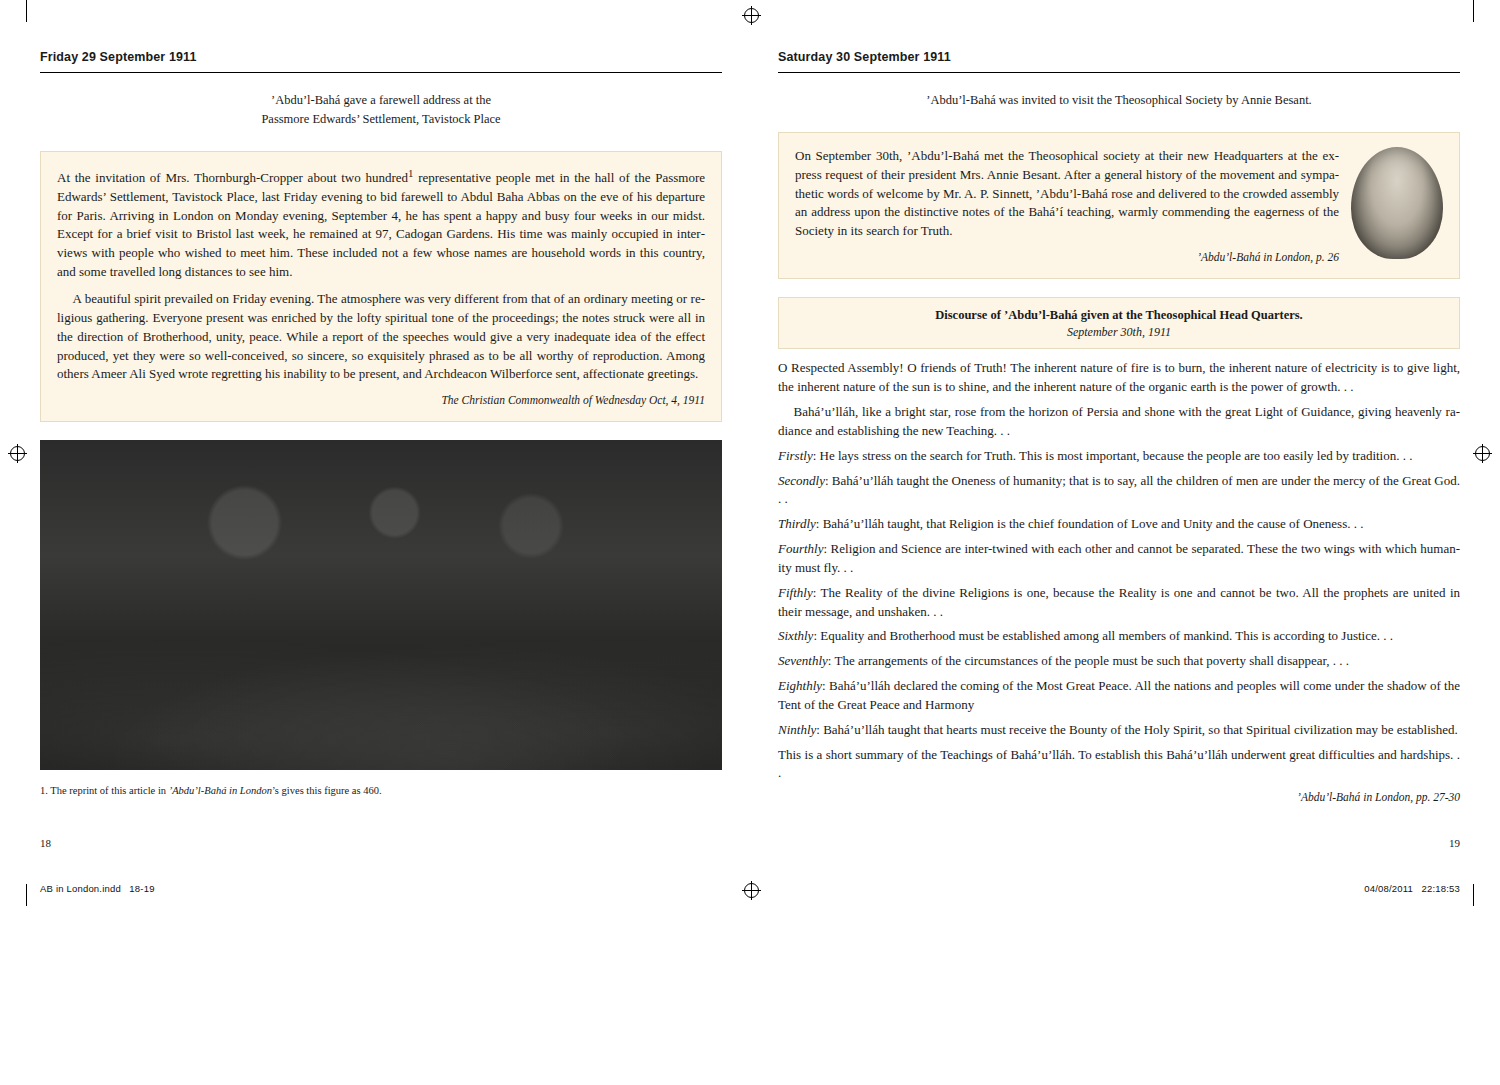Friday 29 September 1911
’Abdu’l-Bahá gave a farewell address at the
Passmore Edwards’ Settlement, Tavistock Place
At the invitation of Mrs. Thornburgh-Cropper about two hundred1 representative people met in the hall of the Passmore Edwards’ Settlement, Tavistock Place, last Friday evening to bid farewell to Abdul Baha Abbas on the eve of his departure for Paris. Arriving in London on Monday evening, September 4, he has spent a happy and busy four weeks in our midst. Except for a brief visit to Bristol last week, he remained at 97, Cadogan Gardens. His time was mainly occupied in interviews with people who wished to meet him. These included not a few whose names are household words in this country, and some travelled long distances to see him.
A beautiful spirit prevailed on Friday evening. The atmosphere was very different from that of an ordinary meeting or religious gathering. Everyone present was enriched by the lofty spiritual tone of the proceedings; the notes struck were all in the direction of Brotherhood, unity, peace. While a report of the speeches would give a very inadequate idea of the effect produced, yet they were so well-conceived, so sincere, so exquisitely phrased as to be all worthy of reproduction. Among others Ameer Ali Syed wrote regretting his inability to be present, and Archdeacon Wilberforce sent, affectionate greetings.
The Christian Commonwealth of Wednesday Oct, 4, 1911
1. The reprint of this article in ’Abdu’l-Bahá in London’s gives this figure as 460.
18
Saturday 30 September 1911
’Abdu’l-Bahá was invited to visit the Theosophical Society by Annie Besant.
On September 30th, ’Abdu’l-Bahá met the Theosophical society at their new Headquarters at the express request of their president Mrs. Annie Besant. After a general history of the movement and sympathetic words of welcome by Mr. A. P. Sinnett, ’Abdu’l-Bahá rose and delivered to the crowded assembly an address upon the distinctive notes of the Bahá’í teaching, warmly commending the eagerness of the Society in its search for Truth.
’Abdu’l-Bahá in London, p. 26
Discourse of ’Abdu’l-Bahá given at the Theosophical Head Quarters. September 30th, 1911
O Respected Assembly! O friends of Truth! The inherent nature of fire is to burn, the inherent nature of electricity is to give light, the inherent nature of the sun is to shine, and the inherent nature of the organic earth is the power of growth. . .
Bahá’u’lláh, like a bright star, rose from the horizon of Persia and shone with the great Light of Guidance, giving heavenly radiance and establishing the new Teaching. . .
Firstly: He lays stress on the search for Truth. This is most important, because the people are too easily led by tradition. . .
Secondly: Bahá’u’lláh taught the Oneness of humanity; that is to say, all the children of men are under the mercy of the Great God. . .
Thirdly: Bahá’u’lláh taught, that Religion is the chief foundation of Love and Unity and the cause of Oneness. . .
Fourthly: Religion and Science are inter-twined with each other and cannot be separated. These the two wings with which humanity must fly. . .
Fifthly: The Reality of the divine Religions is one, because the Reality is one and cannot be two. All the prophets are united in their message, and unshaken. . .
Sixthly: Equality and Brotherhood must be established among all members of mankind. This is according to Justice. . .
Seventhly: The arrangements of the circumstances of the people must be such that poverty shall disappear, . . .
Eighthly: Bahá’u’lláh declared the coming of the Most Great Peace. All the nations and peoples will come under the shadow of the Tent of the Great Peace and Harmony
Ninthly: Bahá’u’lláh taught that hearts must receive the Bounty of the Holy Spirit, so that Spiritual civilization may be established.
This is a short summary of the Teachings of Bahá’u’lláh. To establish this Bahá’u’lláh underwent great difficulties and hardships. . .
’Abdu’l-Bahá in London, pp. 27-30
19
AB in London.indd 18-19
04/08/2011 22:18:53